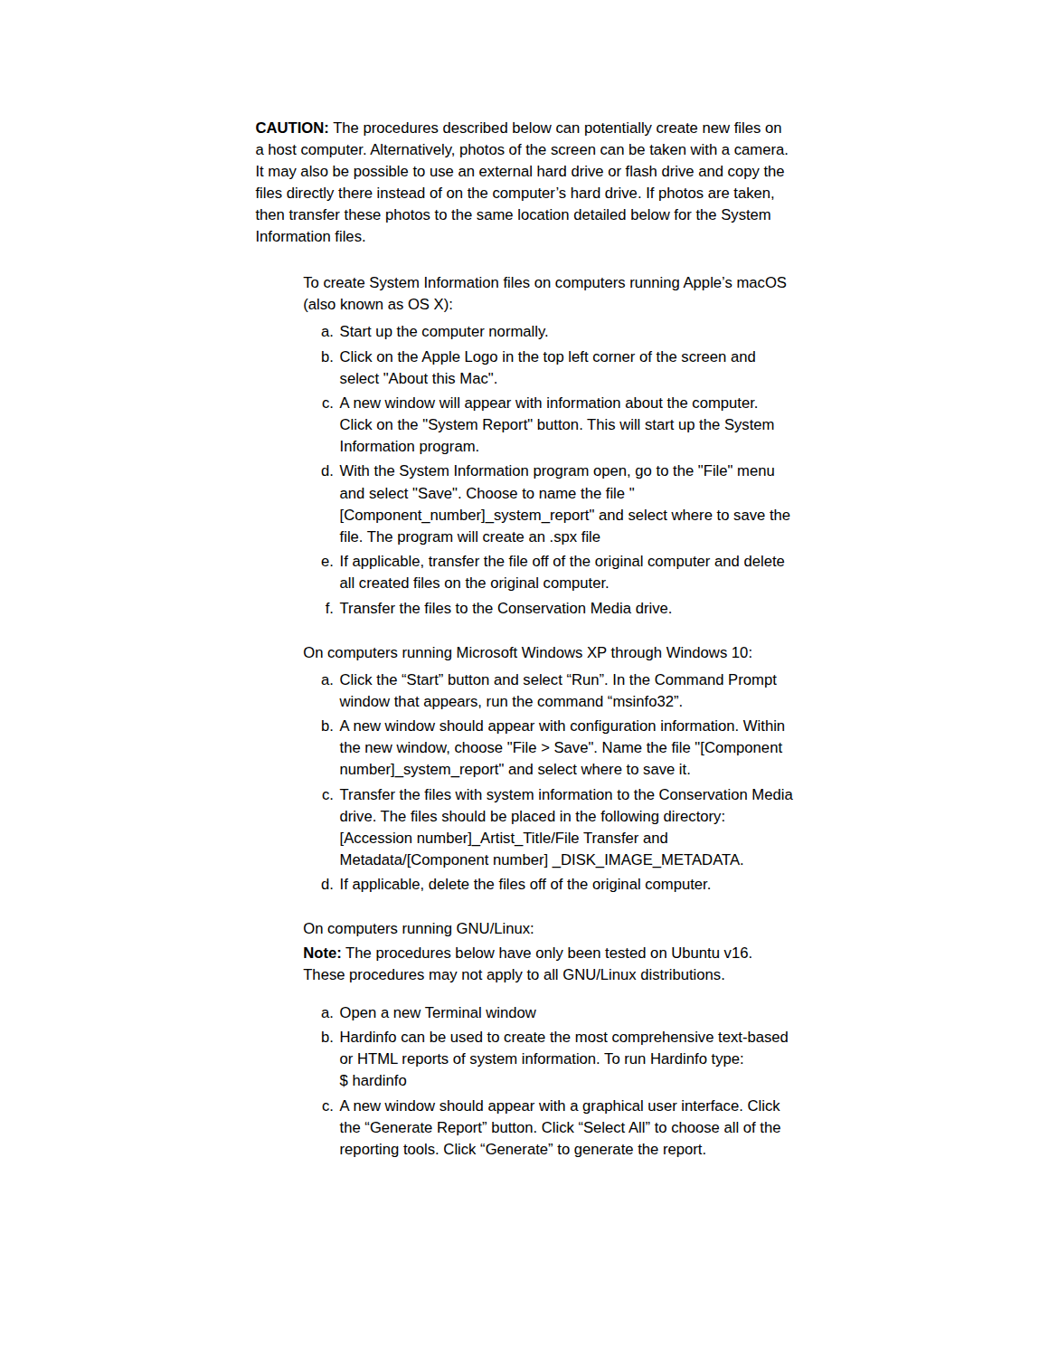CAUTION: The procedures described below can potentially create new files on a host computer. Alternatively, photos of the screen can be taken with a camera. It may also be possible to use an external hard drive or flash drive and copy the files directly there instead of on the computer’s hard drive. If photos are taken, then transfer these photos to the same location detailed below for the System Information files.
To create System Information files on computers running Apple’s macOS (also known as OS X):
Start up the computer normally.
Click on the Apple Logo in the top left corner of the screen and select "About this Mac".
A new window will appear with information about the computer. Click on the "System Report" button. This will start up the System Information program.
With the System Information program open, go to the "File" menu and select "Save". Choose to name the file "[Component_number]_system_report" and select where to save the file. The program will create an .spx file
If applicable, transfer the file off of the original computer and delete all created files on the original computer.
Transfer the files to the Conservation Media drive.
On computers running Microsoft Windows XP through Windows 10:
Click the “Start” button and select “Run”. In the Command Prompt window that appears, run the command “msinfo32”.
A new window should appear with configuration information. Within the new window, choose "File > Save". Name the file "[Component number]_system_report" and select where to save it.
Transfer the files with system information to the Conservation Media drive. The files should be placed in the following directory: [Accession number]_Artist_Title/File Transfer and Metadata/[Component number] _DISK_IMAGE_METADATA.
If applicable, delete the files off of the original computer.
On computers running GNU/Linux:
Note: The procedures below have only been tested on Ubuntu v16. These procedures may not apply to all GNU/Linux distributions.
Open a new Terminal window
Hardinfo can be used to create the most comprehensive text-based or HTML reports of system information. To run Hardinfo type:
$ hardinfo
A new window should appear with a graphical user interface. Click the “Generate Report” button. Click “Select All” to choose all of the reporting tools. Click “Generate” to generate the report.